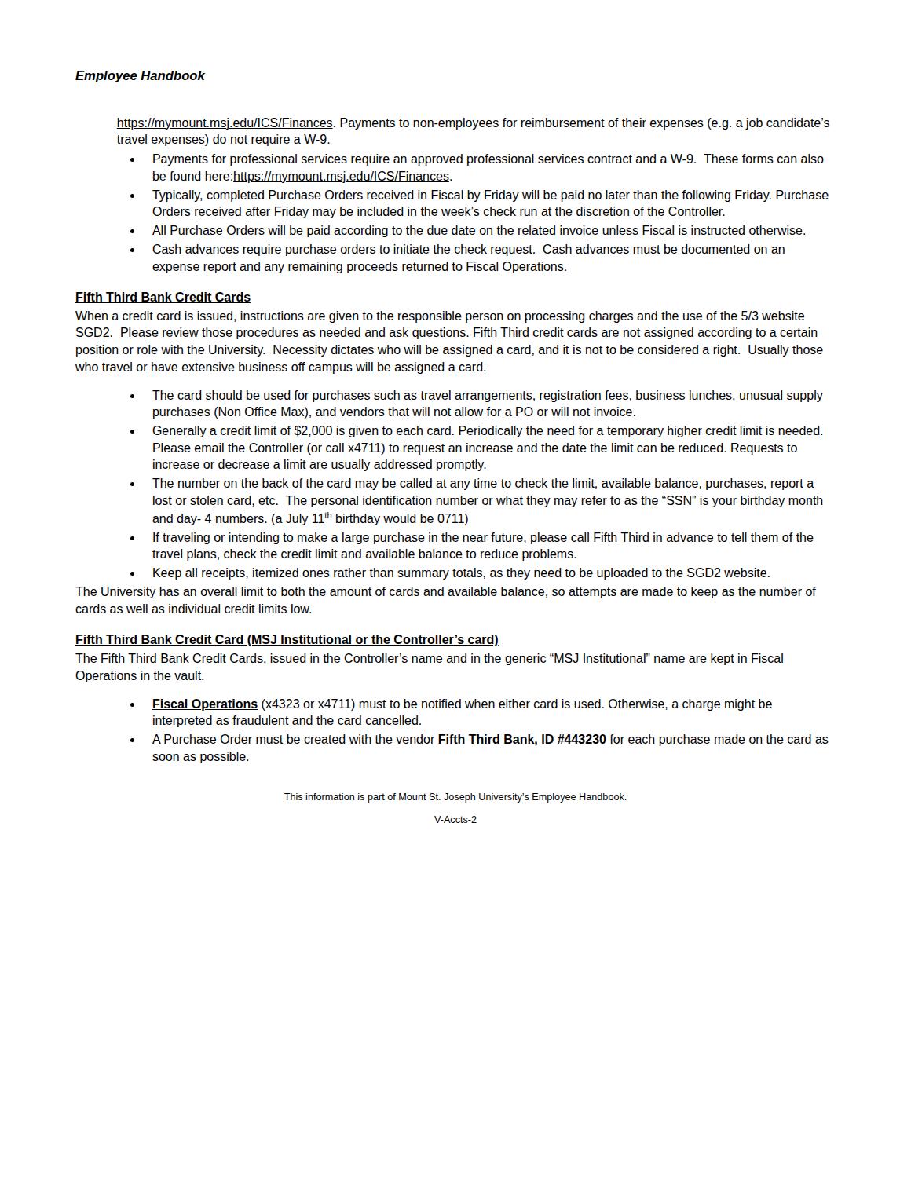Employee Handbook
https://mymount.msj.edu/ICS/Finances. Payments to non-employees for reimbursement of their expenses (e.g. a job candidate’s travel expenses) do not require a W-9.
Payments for professional services require an approved professional services contract and a W-9. These forms can also be found here:https://mymount.msj.edu/ICS/Finances.
Typically, completed Purchase Orders received in Fiscal by Friday will be paid no later than the following Friday. Purchase Orders received after Friday may be included in the week’s check run at the discretion of the Controller.
All Purchase Orders will be paid according to the due date on the related invoice unless Fiscal is instructed otherwise.
Cash advances require purchase orders to initiate the check request. Cash advances must be documented on an expense report and any remaining proceeds returned to Fiscal Operations.
Fifth Third Bank Credit Cards
When a credit card is issued, instructions are given to the responsible person on processing charges and the use of the 5/3 website SGD2. Please review those procedures as needed and ask questions. Fifth Third credit cards are not assigned according to a certain position or role with the University. Necessity dictates who will be assigned a card, and it is not to be considered a right. Usually those who travel or have extensive business off campus will be assigned a card.
The card should be used for purchases such as travel arrangements, registration fees, business lunches, unusual supply purchases (Non Office Max), and vendors that will not allow for a PO or will not invoice.
Generally a credit limit of $2,000 is given to each card. Periodically the need for a temporary higher credit limit is needed. Please email the Controller (or call x4711) to request an increase and the date the limit can be reduced. Requests to increase or decrease a limit are usually addressed promptly.
The number on the back of the card may be called at any time to check the limit, available balance, purchases, report a lost or stolen card, etc. The personal identification number or what they may refer to as the “SSN” is your birthday month and day- 4 numbers. (a July 11th birthday would be 0711)
If traveling or intending to make a large purchase in the near future, please call Fifth Third in advance to tell them of the travel plans, check the credit limit and available balance to reduce problems.
Keep all receipts, itemized ones rather than summary totals, as they need to be uploaded to the SGD2 website.
The University has an overall limit to both the amount of cards and available balance, so attempts are made to keep as the number of cards as well as individual credit limits low.
Fifth Third Bank Credit Card (MSJ Institutional or the Controller’s card)
The Fifth Third Bank Credit Cards, issued in the Controller’s name and in the generic “MSJ Institutional” name are kept in Fiscal Operations in the vault.
Fiscal Operations (x4323 or x4711) must to be notified when either card is used. Otherwise, a charge might be interpreted as fraudulent and the card cancelled.
A Purchase Order must be created with the vendor Fifth Third Bank, ID #443230 for each purchase made on the card as soon as possible.
This information is part of Mount St. Joseph University’s Employee Handbook.
V-Accts-2